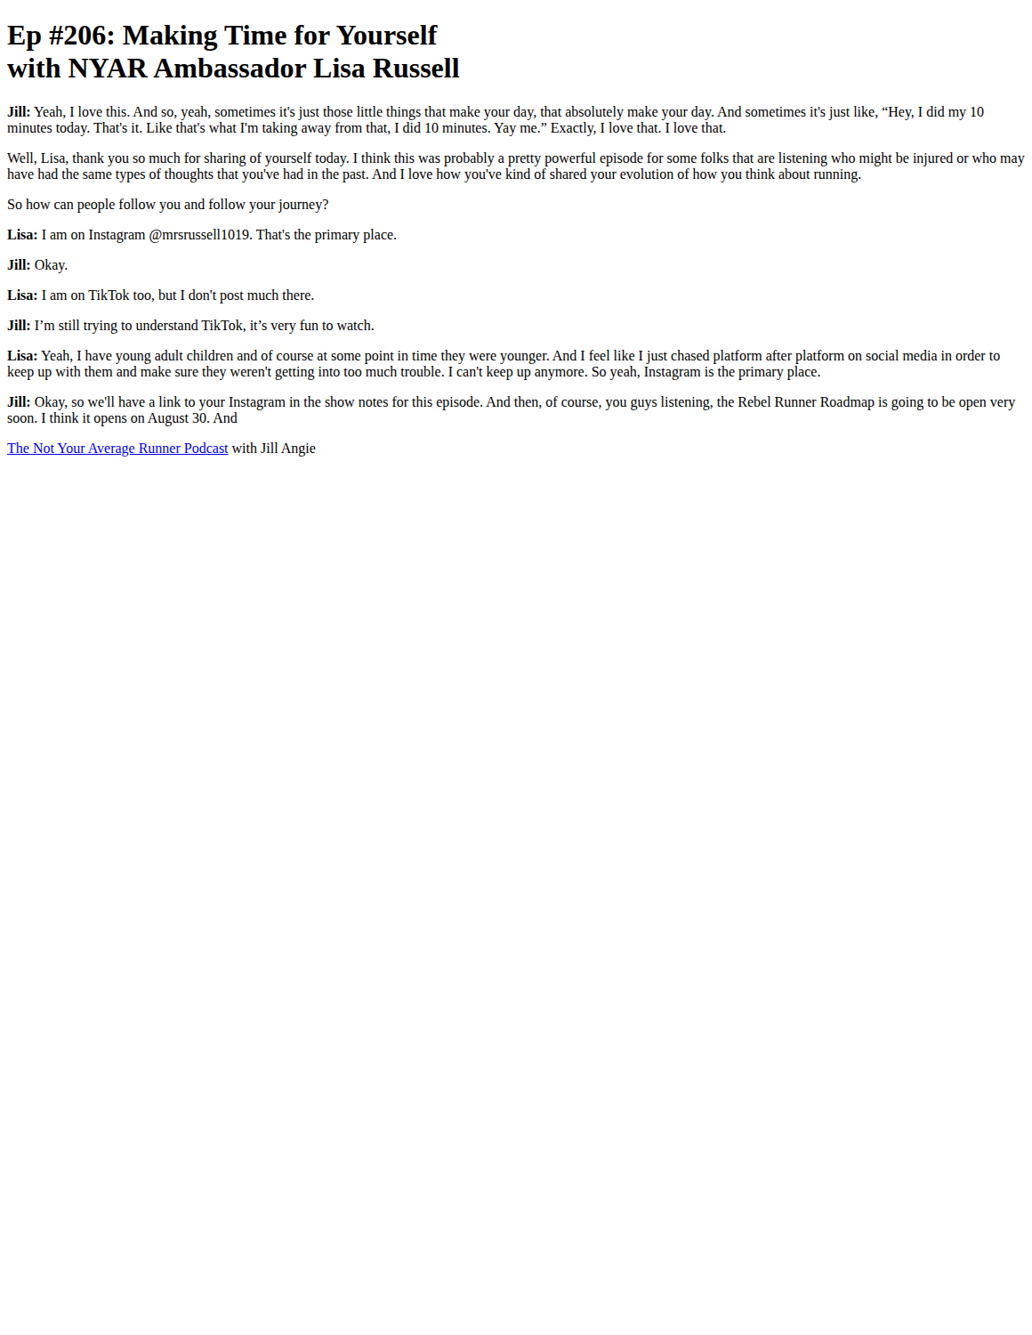Ep #206: Making Time for Yourself
with NYAR Ambassador Lisa Russell
Jill: Yeah, I love this. And so, yeah, sometimes it's just those little things that make your day, that absolutely make your day. And sometimes it's just like, “Hey, I did my 10 minutes today. That's it. Like that's what I'm taking away from that, I did 10 minutes. Yay me.” Exactly, I love that. I love that.
Well, Lisa, thank you so much for sharing of yourself today. I think this was probably a pretty powerful episode for some folks that are listening who might be injured or who may have had the same types of thoughts that you've had in the past. And I love how you've kind of shared your evolution of how you think about running.
So how can people follow you and follow your journey?
Lisa: I am on Instagram @mrsrussell1019. That's the primary place.
Jill: Okay.
Lisa: I am on TikTok too, but I don't post much there.
Jill: I’m still trying to understand TikTok, it’s very fun to watch.
Lisa: Yeah, I have young adult children and of course at some point in time they were younger. And I feel like I just chased platform after platform on social media in order to keep up with them and make sure they weren't getting into too much trouble. I can't keep up anymore. So yeah, Instagram is the primary place.
Jill: Okay, so we'll have a link to your Instagram in the show notes for this episode. And then, of course, you guys listening, the Rebel Runner Roadmap is going to be open very soon. I think it opens on August 30. And
The Not Your Average Runner Podcast with Jill Angie